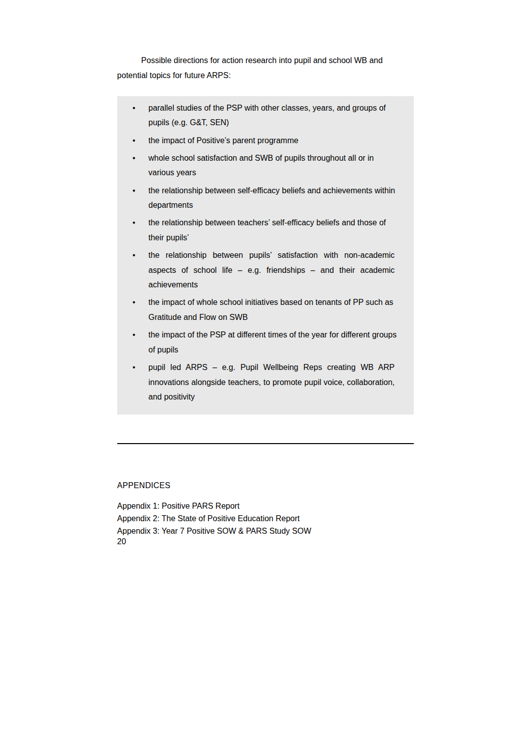Possible directions for action research into pupil and school WB and potential topics for future ARPS:
parallel studies of the PSP with other classes, years, and groups of pupils (e.g. G&T, SEN)
the impact of Positive’s parent programme
whole school satisfaction and SWB of pupils throughout all or in various years
the relationship between self-efficacy beliefs and achievements within departments
the relationship between teachers’ self-efficacy beliefs and those of their pupils’
the relationship between pupils’ satisfaction with non-academic aspects of school life – e.g. friendships – and their academic achievements
the impact of whole school initiatives based on tenants of PP such as Gratitude and Flow on SWB
the impact of the PSP at different times of the year for different groups of pupils
pupil led ARPS – e.g. Pupil Wellbeing Reps creating WB ARP innovations alongside teachers, to promote pupil voice, collaboration, and positivity
APPENDICES
Appendix 1: Positive PARS Report
Appendix 2: The State of Positive Education Report
Appendix 3: Year 7 Positive SOW & PARS Study SOW
20